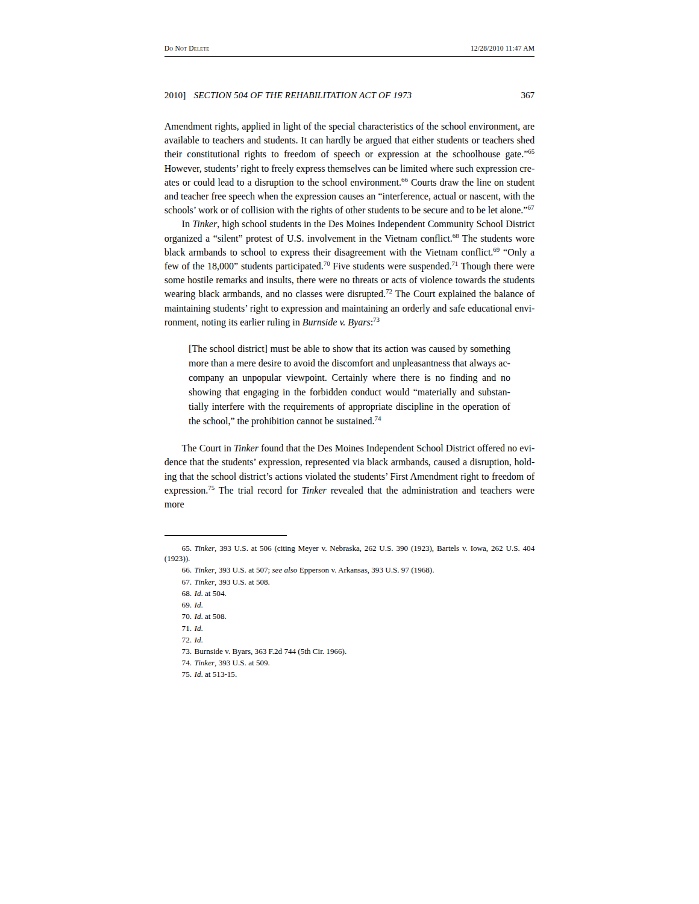Do Not Delete 12/28/2010 11:47 AM
2010] Section 504 of the Rehabilitation Act of 1973 367
Amendment rights, applied in light of the special characteristics of the school environment, are available to teachers and students. It can hardly be argued that either students or teachers shed their constitutional rights to freedom of speech or expression at the schoolhouse gate.”65 However, students’ right to freely express themselves can be limited where such expression creates or could lead to a disruption to the school environment.66 Courts draw the line on student and teacher free speech when the expression causes an “interference, actual or nascent, with the schools’ work or of collision with the rights of other students to be secure and to be let alone.”67
In Tinker, high school students in the Des Moines Independent Community School District organized a “silent” protest of U.S. involvement in the Vietnam conflict.68 The students wore black armbands to school to express their disagreement with the Vietnam conflict.69 “Only a few of the 18,000” students participated.70 Five students were suspended.71 Though there were some hostile remarks and insults, there were no threats or acts of violence towards the students wearing black armbands, and no classes were disrupted.72 The Court explained the balance of maintaining students’ right to expression and maintaining an orderly and safe educational environment, noting its earlier ruling in Burnside v. Byars:73
[The school district] must be able to show that its action was caused by something more than a mere desire to avoid the discomfort and unpleasantness that always accompany an unpopular viewpoint. Certainly where there is no finding and no showing that engaging in the forbidden conduct would “materially and substantially interfere with the requirements of appropriate discipline in the operation of the school,” the prohibition cannot be sustained.74
The Court in Tinker found that the Des Moines Independent School District offered no evidence that the students’ expression, represented via black armbands, caused a disruption, holding that the school district’s actions violated the students’ First Amendment right to freedom of expression.75 The trial record for Tinker revealed that the administration and teachers were more
65. Tinker, 393 U.S. at 506 (citing Meyer v. Nebraska, 262 U.S. 390 (1923), Bartels v. Iowa, 262 U.S. 404 (1923)).
66. Tinker, 393 U.S. at 507; see also Epperson v. Arkansas, 393 U.S. 97 (1968).
67. Tinker, 393 U.S. at 508.
68. Id. at 504.
69. Id.
70. Id. at 508.
71. Id.
72. Id.
73. Burnside v. Byars, 363 F.2d 744 (5th Cir. 1966).
74. Tinker, 393 U.S. at 509.
75. Id. at 513-15.